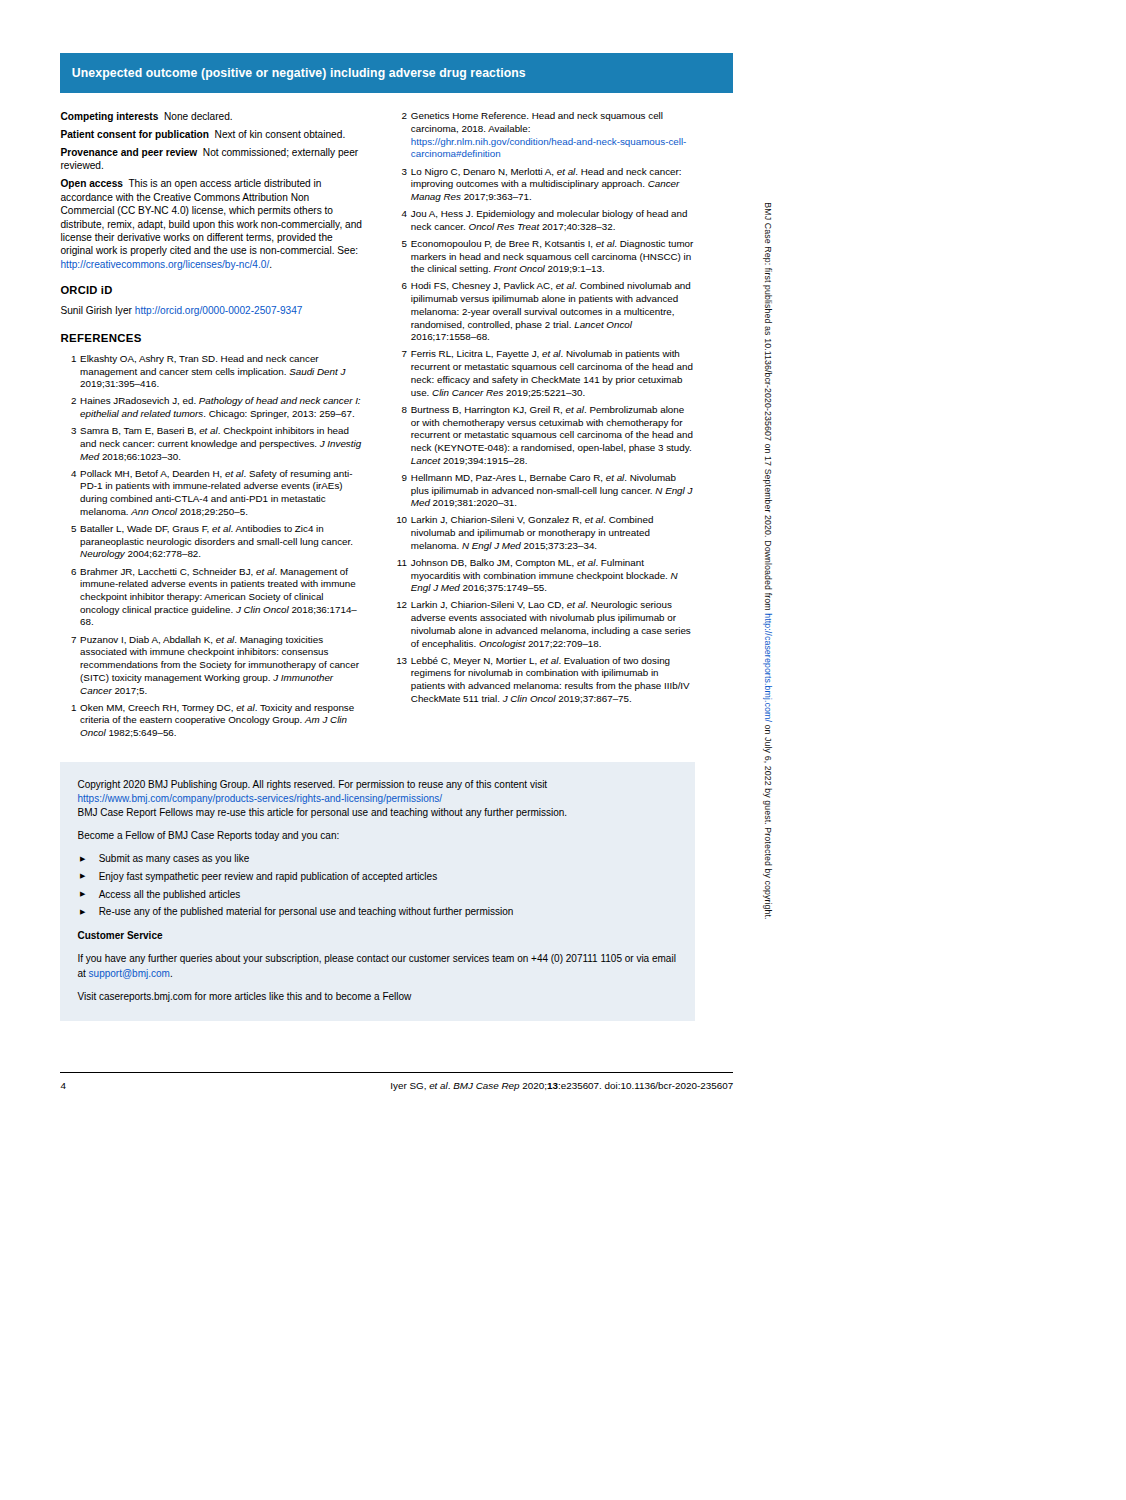BMJ Case Rep: first published as 10.1136/bcr-2020-235607 on 17 September 2020. Downloaded from http://casereports.bmj.com/ on July 6, 2022 by guest. Protected by copyright.
Unexpected outcome (positive or negative) including adverse drug reactions
Competing interests None declared.
Patient consent for publication Next of kin consent obtained.
Provenance and peer review Not commissioned; externally peer reviewed.
Open access This is an open access article distributed in accordance with the Creative Commons Attribution Non Commercial (CC BY-NC 4.0) license, which permits others to distribute, remix, adapt, build upon this work non-commercially, and license their derivative works on different terms, provided the original work is properly cited and the use is non-commercial. See: http://creativecommons.org/licenses/by-nc/4.0/.
ORCID iD
Sunil Girish Iyer http://orcid.org/0000-0002-2507-9347
REFERENCES
Elkashty OA, Ashry R, Tran SD. Head and neck cancer management and cancer stem cells implication. Saudi Dent J 2019;31:395–416.
Haines JRadosevich J, ed. Pathology of head and neck cancer I: epithelial and related tumors. Chicago: Springer, 2013: 259–67.
Samra B, Tam E, Baseri B, et al. Checkpoint inhibitors in head and neck cancer: current knowledge and perspectives. J Investig Med 2018;66:1023–30.
Pollack MH, Betof A, Dearden H, et al. Safety of resuming anti-PD-1 in patients with immune-related adverse events (irAEs) during combined anti-CTLA-4 and anti-PD1 in metastatic melanoma. Ann Oncol 2018;29:250–5.
Bataller L, Wade DF, Graus F, et al. Antibodies to Zic4 in paraneoplastic neurologic disorders and small-cell lung cancer. Neurology 2004;62:778–82.
Brahmer JR, Lacchetti C, Schneider BJ, et al. Management of immune-related adverse events in patients treated with immune checkpoint inhibitor therapy: American Society of clinical oncology clinical practice guideline. J Clin Oncol 2018;36:1714–68.
Puzanov I, Diab A, Abdallah K, et al. Managing toxicities associated with immune checkpoint inhibitors: consensus recommendations from the Society for immunotherapy of cancer (SITC) toxicity management Working group. J Immunother Cancer 2017;5.
Oken MM, Creech RH, Tormey DC, et al. Toxicity and response criteria of the eastern cooperative Oncology Group. Am J Clin Oncol 1982;5:649–56.
Genetics Home Reference. Head and neck squamous cell carcinoma, 2018. Available: https://ghr.nlm.nih.gov/condition/head-and-neck-squamous-cell-carcinoma#definition
Lo Nigro C, Denaro N, Merlotti A, et al. Head and neck cancer: improving outcomes with a multidisciplinary approach. Cancer Manag Res 2017;9:363–71.
Jou A, Hess J. Epidemiology and molecular biology of head and neck cancer. Oncol Res Treat 2017;40:328–32.
Economopoulou P, de Bree R, Kotsantis I, et al. Diagnostic tumor markers in head and neck squamous cell carcinoma (HNSCC) in the clinical setting. Front Oncol 2019;9:1–13.
Hodi FS, Chesney J, Pavlick AC, et al. Combined nivolumab and ipilimumab versus ipilimumab alone in patients with advanced melanoma: 2-year overall survival outcomes in a multicentre, randomised, controlled, phase 2 trial. Lancet Oncol 2016;17:1558–68.
Ferris RL, Licitra L, Fayette J, et al. Nivolumab in patients with recurrent or metastatic squamous cell carcinoma of the head and neck: efficacy and safety in CheckMate 141 by prior cetuximab use. Clin Cancer Res 2019;25:5221–30.
Burtness B, Harrington KJ, Greil R, et al. Pembrolizumab alone or with chemotherapy versus cetuximab with chemotherapy for recurrent or metastatic squamous cell carcinoma of the head and neck (KEYNOTE-048): a randomised, open-label, phase 3 study. Lancet 2019;394:1915–28.
Hellmann MD, Paz-Ares L, Bernabe Caro R, et al. Nivolumab plus ipilimumab in advanced non-small-cell lung cancer. N Engl J Med 2019;381:2020–31.
Larkin J, Chiarion-Sileni V, Gonzalez R, et al. Combined nivolumab and ipilimumab or monotherapy in untreated melanoma. N Engl J Med 2015;373:23–34.
Johnson DB, Balko JM, Compton ML, et al. Fulminant myocarditis with combination immune checkpoint blockade. N Engl J Med 2016;375:1749–55.
Larkin J, Chiarion-Sileni V, Lao CD, et al. Neurologic serious adverse events associated with nivolumab plus ipilimumab or nivolumab alone in advanced melanoma, including a case series of encephalitis. Oncologist 2017;22:709–18.
Lebbé C, Meyer N, Mortier L, et al. Evaluation of two dosing regimens for nivolumab in combination with ipilimumab in patients with advanced melanoma: results from the phase IIIb/IV CheckMate 511 trial. J Clin Oncol 2019;37:867–75.
Copyright 2020 BMJ Publishing Group. All rights reserved. For permission to reuse any of this content visit
https://www.bmj.com/company/products-services/rights-and-licensing/permissions/
BMJ Case Report Fellows may re-use this article for personal use and teaching without any further permission.
Become a Fellow of BMJ Case Reports today and you can:
Submit as many cases as you like
Enjoy fast sympathetic peer review and rapid publication of accepted articles
Access all the published articles
Re-use any of the published material for personal use and teaching without further permission
Customer Service
If you have any further queries about your subscription, please contact our customer services team on +44 (0) 207111 1105 or via email at support@bmj.com.
Visit casereports.bmj.com for more articles like this and to become a Fellow
4
Iyer SG, et al. BMJ Case Rep 2020;13:e235607. doi:10.1136/bcr-2020-235607